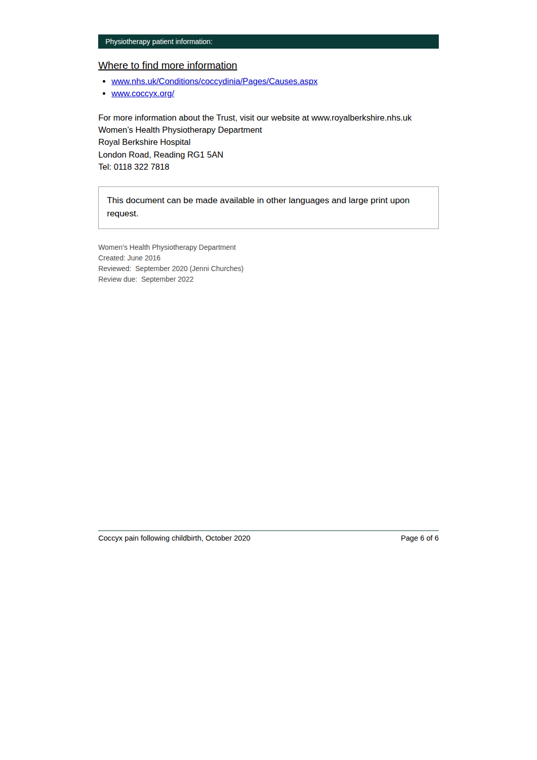Physiotherapy patient information:
Where to find more information
www.nhs.uk/Conditions/coccydinia/Pages/Causes.aspx
www.coccyx.org/
For more information about the Trust, visit our website at www.royalberkshire.nhs.uk
Women’s Health Physiotherapy Department
Royal Berkshire Hospital
London Road, Reading RG1 5AN
Tel: 0118 322 7818
This document can be made available in other languages and large print upon request.
Women’s Health Physiotherapy Department
Created: June 2016
Reviewed: September 2020 (Jenni Churches)
Review due: September 2022
Coccyx pain following childbirth, October 2020 Page 6 of 6